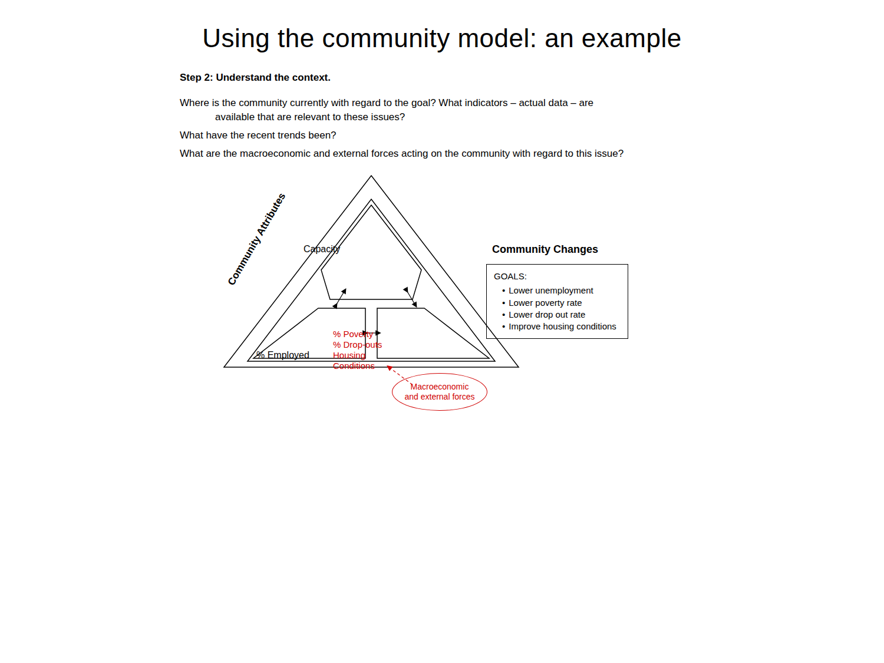Using the community model: an example
Step 2: Understand the context.
Where is the community currently with regard to the goal? What indicators – actual data – are available that are relevant to these issues?
What have the recent trends been?
What are the macroeconomic and external forces acting on the community with regard to this issue?
Community Attributes
Capacity
% Employed
% Poverty
% Drop-outs
Housing
Conditions
Community Changes
GOALS:
Lower unemployment
Lower poverty rate
Lower drop out rate
Improve housing conditions
Macroeconomic
and external forces